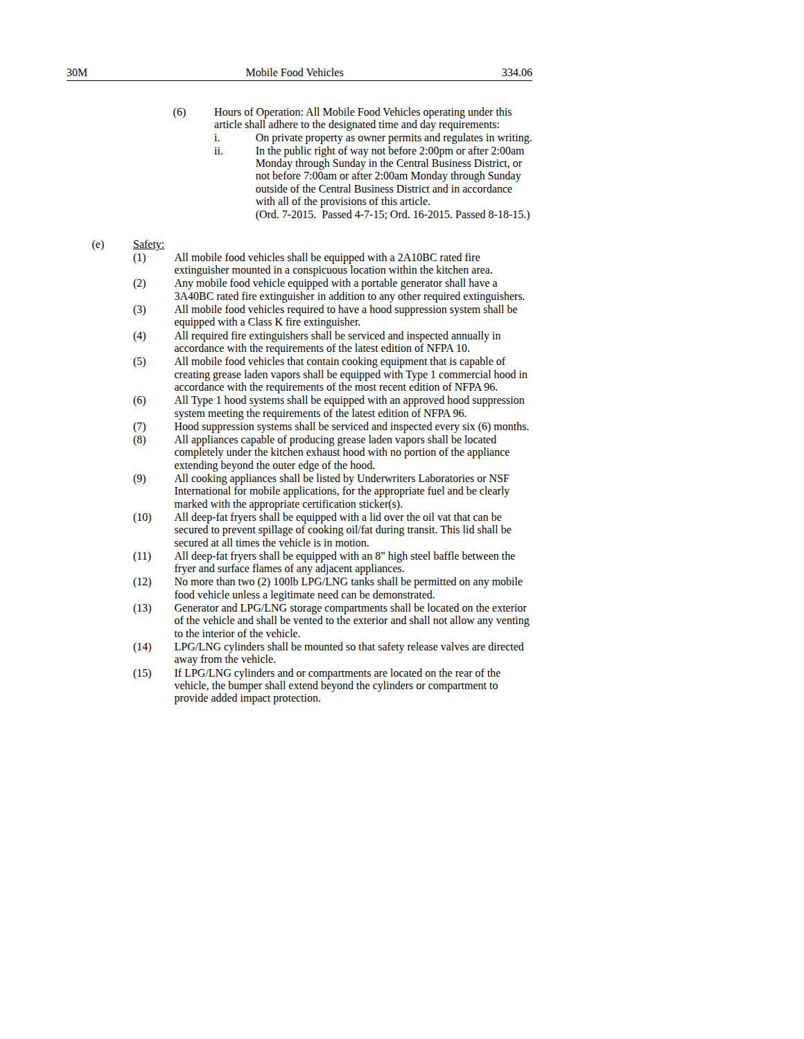30M Mobile Food Vehicles 334.06
(6) Hours of Operation: All Mobile Food Vehicles operating under this article shall adhere to the designated time and day requirements:
i. On private property as owner permits and regulates in writing.
ii. In the public right of way not before 2:00pm or after 2:00am Monday through Sunday in the Central Business District, or not before 7:00am or after 2:00am Monday through Sunday outside of the Central Business District and in accordance with all of the provisions of this article.
(Ord. 7-2015. Passed 4-7-15; Ord. 16-2015. Passed 8-18-15.)
(e) Safety:
(1) All mobile food vehicles shall be equipped with a 2A10BC rated fire extinguisher mounted in a conspicuous location within the kitchen area.
(2) Any mobile food vehicle equipped with a portable generator shall have a 3A40BC rated fire extinguisher in addition to any other required extinguishers.
(3) All mobile food vehicles required to have a hood suppression system shall be equipped with a Class K fire extinguisher.
(4) All required fire extinguishers shall be serviced and inspected annually in accordance with the requirements of the latest edition of NFPA 10.
(5) All mobile food vehicles that contain cooking equipment that is capable of creating grease laden vapors shall be equipped with Type 1 commercial hood in accordance with the requirements of the most recent edition of NFPA 96.
(6) All Type 1 hood systems shall be equipped with an approved hood suppression system meeting the requirements of the latest edition of NFPA 96.
(7) Hood suppression systems shall be serviced and inspected every six (6) months.
(8) All appliances capable of producing grease laden vapors shall be located completely under the kitchen exhaust hood with no portion of the appliance extending beyond the outer edge of the hood.
(9) All cooking appliances shall be listed by Underwriters Laboratories or NSF International for mobile applications, for the appropriate fuel and be clearly marked with the appropriate certification sticker(s).
(10) All deep-fat fryers shall be equipped with a lid over the oil vat that can be secured to prevent spillage of cooking oil/fat during transit. This lid shall be secured at all times the vehicle is in motion.
(11) All deep-fat fryers shall be equipped with an 8" high steel baffle between the fryer and surface flames of any adjacent appliances.
(12) No more than two (2) 100lb LPG/LNG tanks shall be permitted on any mobile food vehicle unless a legitimate need can be demonstrated.
(13) Generator and LPG/LNG storage compartments shall be located on the exterior of the vehicle and shall be vented to the exterior and shall not allow any venting to the interior of the vehicle.
(14) LPG/LNG cylinders shall be mounted so that safety release valves are directed away from the vehicle.
(15) If LPG/LNG cylinders and or compartments are located on the rear of the vehicle, the bumper shall extend beyond the cylinders or compartment to provide added impact protection.